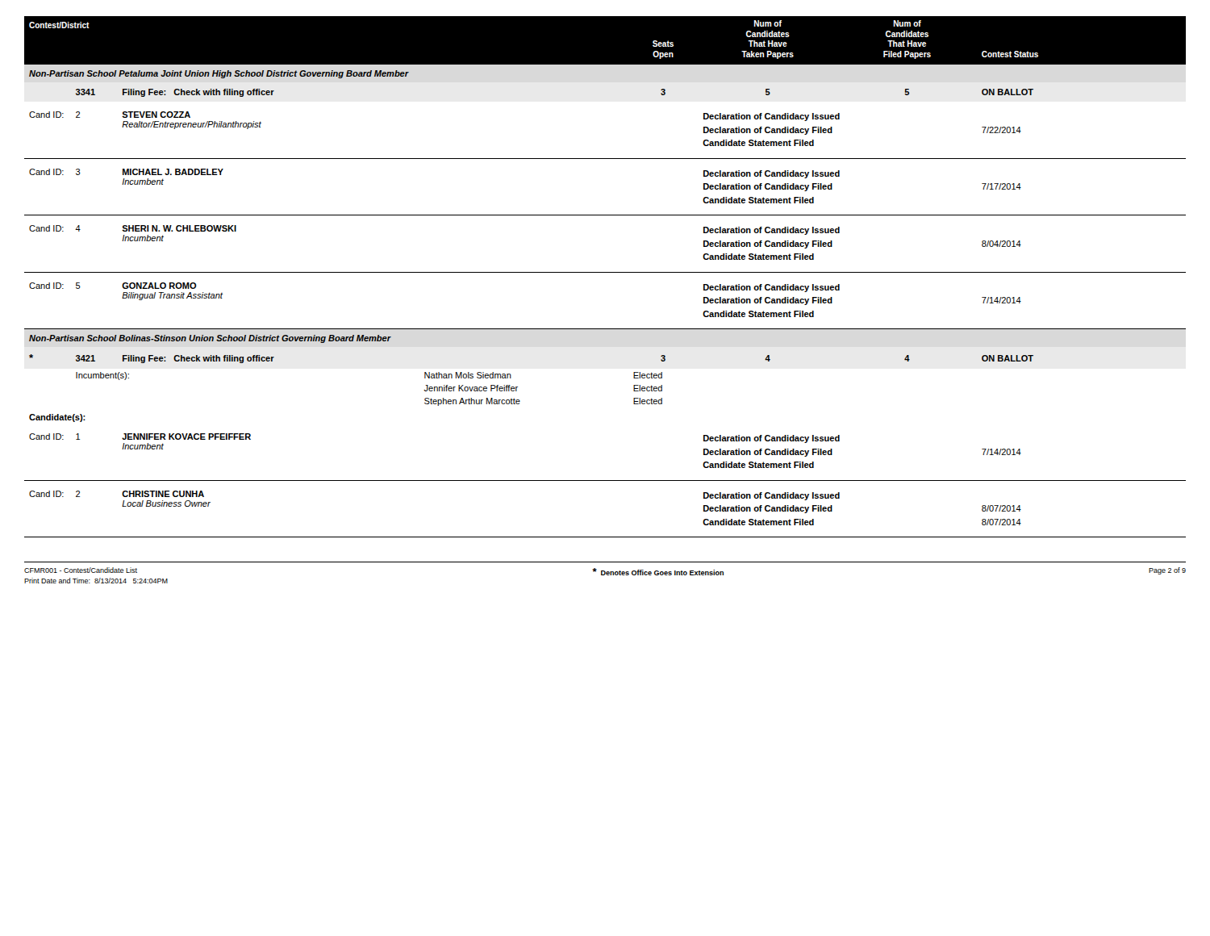| Contest/District | | | Seats Open | Num of Candidates That Have Taken Papers | Num of Candidates That Have Filed Papers | Contest Status |
| Non-Partisan School Petaluma Joint Union High School District Governing Board Member |
| | 3341 | Filing Fee: Check with filing officer | 3 | 5 | 5 | ON BALLOT |
| Cand ID: | 2 | STEVEN COZZA Realtor/Entrepreneur/Philanthropist | Declaration of Candidacy Issued Declaration of Candidacy Filed Candidate Statement Filed | 7/22/2014 |
| Cand ID: | 3 | MICHAEL J. BADDELEY Incumbent | Declaration of Candidacy Issued Declaration of Candidacy Filed Candidate Statement Filed | 7/17/2014 |
| Cand ID: | 4 | SHERI N. W. CHLEBOWSKI Incumbent | Declaration of Candidacy Issued Declaration of Candidacy Filed Candidate Statement Filed | 8/04/2014 |
| Cand ID: | 5 | GONZALO ROMO Bilingual Transit Assistant | Declaration of Candidacy Issued Declaration of Candidacy Filed Candidate Statement Filed | 7/14/2014 |
| Non-Partisan School Bolinas-Stinson Union School District Governing Board Member |
| * | 3421 | Filing Fee: Check with filing officer | 3 | 4 | 4 | ON BALLOT |
| | Incumbent(s): | Nathan Mols Siedman | Elected | |
| | | Jennifer Kovace Pfeiffer | Elected | |
| | | Stephen Arthur Marcotte | Elected | |
| Candidate(s): | |
| Cand ID: | 1 | JENNIFER KOVACE PFEIFFER Incumbent | Declaration of Candidacy Issued Declaration of Candidacy Filed Candidate Statement Filed | 7/14/2014 |
| Cand ID: | 2 | CHRISTINE CUNHA Local Business Owner | Declaration of Candidacy Issued Declaration of Candidacy Filed Candidate Statement Filed | 8/07/2014 8/07/2014 |
CFMR001 - Contest/Candidate List
Print Date and Time: 8/13/2014 5:24:04PM
Page 2 of 9
* Denotes Office Goes Into Extension